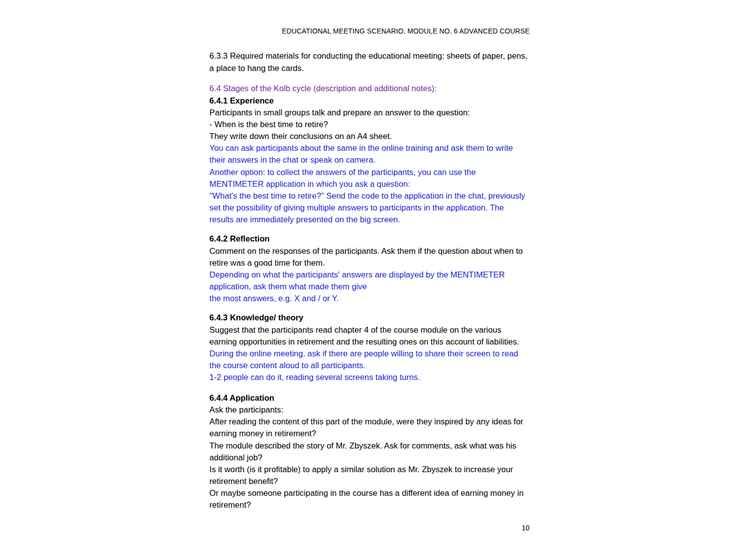EDUCATIONAL MEETING SCENARIO. MODULE NO. 6 ADVANCED COURSE
6.3.3 Required materials for conducting the educational meeting: sheets of paper, pens, a place to hang the cards.
6.4 Stages of the Kolb cycle (description and additional notes):
6.4.1 Experience
Participants in small groups talk and prepare an answer to the question:
- When is the best time to retire?
They write down their conclusions on an A4 sheet.
You can ask participants about the same in the online training and ask them to write their answers in the chat or speak on camera.
Another option: to collect the answers of the participants, you can use the MENTIMETER application in which you ask a question:
"What's the best time to retire?" Send the code to the application in the chat, previously set the possibility of giving multiple answers to participants in the application. The results are immediately presented on the big screen.
6.4.2 Reflection
Comment on the responses of the participants. Ask them if the question about when to retire was a good time for them.
Depending on what the participants' answers are displayed by the MENTIMETER application, ask them what made them give
the most answers, e.g. X and / or Y.
6.4.3 Knowledge/ theory
Suggest that the participants read chapter 4 of the course module on the various earning opportunities in retirement and the resulting ones on this account of liabilities.
During the online meeting, ask if there are people willing to share their screen to read the course content aloud to all participants.
1-2 people can do it, reading several screens taking turns.
6.4.4 Application
Ask the participants:
After reading the content of this part of the module, were they inspired by any ideas for earning money in retirement?
The module described the story of Mr. Zbyszek. Ask for comments, ask what was his additional job?
Is it worth (is it profitable) to apply a similar solution as Mr. Zbyszek to increase your retirement benefit?
Or maybe someone participating in the course has a different idea of earning money in retirement?
10